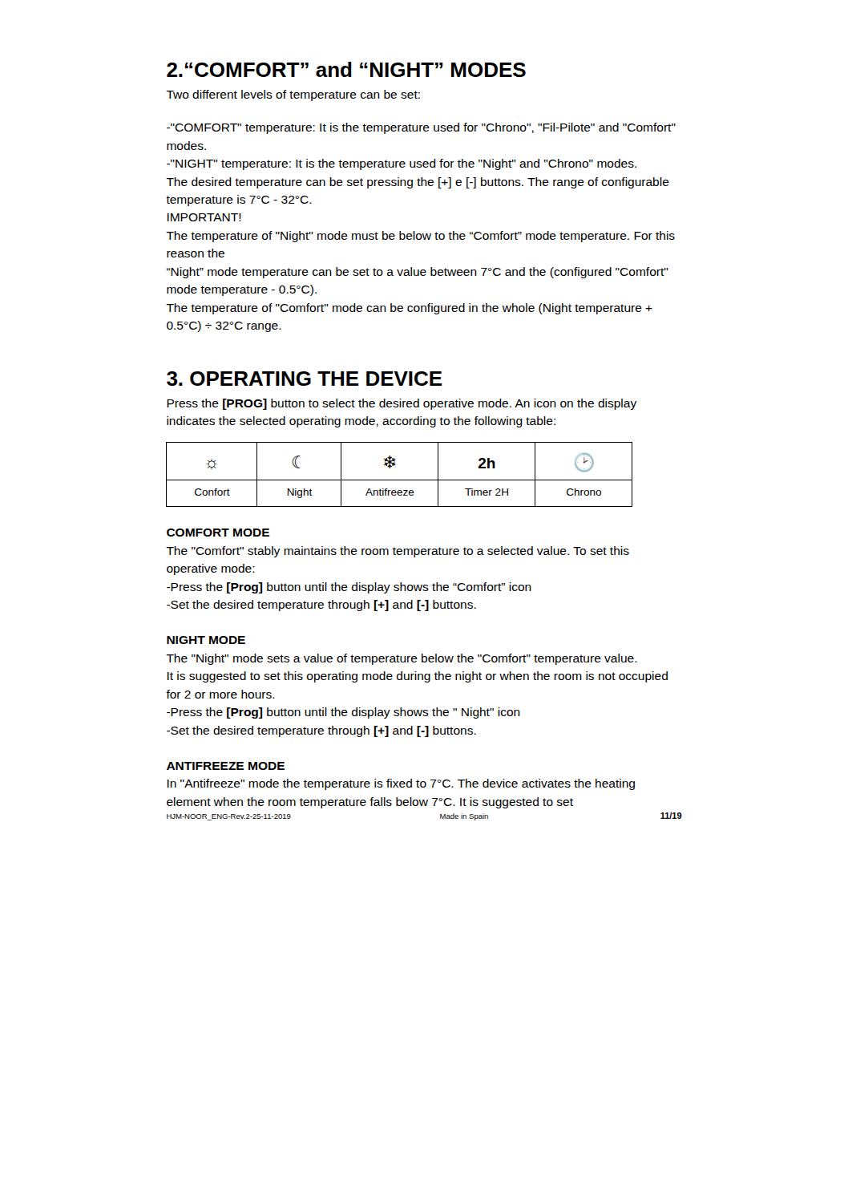2.“COMFORT” and “NIGHT” MODES
Two different levels of temperature can be set:
-"COMFORT" temperature: It is the temperature used for "Chrono", "Fil-Pilote" and "Comfort" modes.
-"NIGHT" temperature: It is the temperature used for the "Night" and "Chrono" modes.
The desired temperature can be set pressing the [+] e [-] buttons. The range of configurable temperature is 7°C - 32°C.
IMPORTANT!
The temperature of "Night" mode must be below to the “Comfort” mode temperature. For this reason the
“Night” mode temperature can be set to a value between 7°C and the (configured "Comfort" mode temperature - 0.5°C).
The temperature of "Comfort" mode can be configured in the whole (Night temperature + 0.5°C) ÷ 32°C range.
3. OPERATING THE DEVICE
Press the [PROG] button to select the desired operative mode. An icon on the display indicates the selected operating mode, according to the following table:
| ☼ | ☾ | ❄ | 2h | 🕑 |
| Confort | Night | Antifreeze | Timer 2H | Chrono |
Comfort Mode
The "Comfort" stably maintains the room temperature to a selected value. To set this operative mode:
-Press the [Prog] button until the display shows the “Comfort” icon
-Set the desired temperature through [+] and [-] buttons.
Night Mode
The "Night" mode sets a value of temperature below the "Comfort" temperature value.
It is suggested to set this operating mode during the night or when the room is not occupied for 2 or more hours.
-Press the [Prog] button until the display shows the " Night" icon
-Set the desired temperature through [+] and [-] buttons.
Antifreeze Mode
In "Antifreeze" mode the temperature is fixed to 7°C. The device activates the heating element when the room temperature falls below 7°C. It is suggested to set
HJM-NOOR_ENG-Rev.2-25-11-2019 Made in Spain 11/19